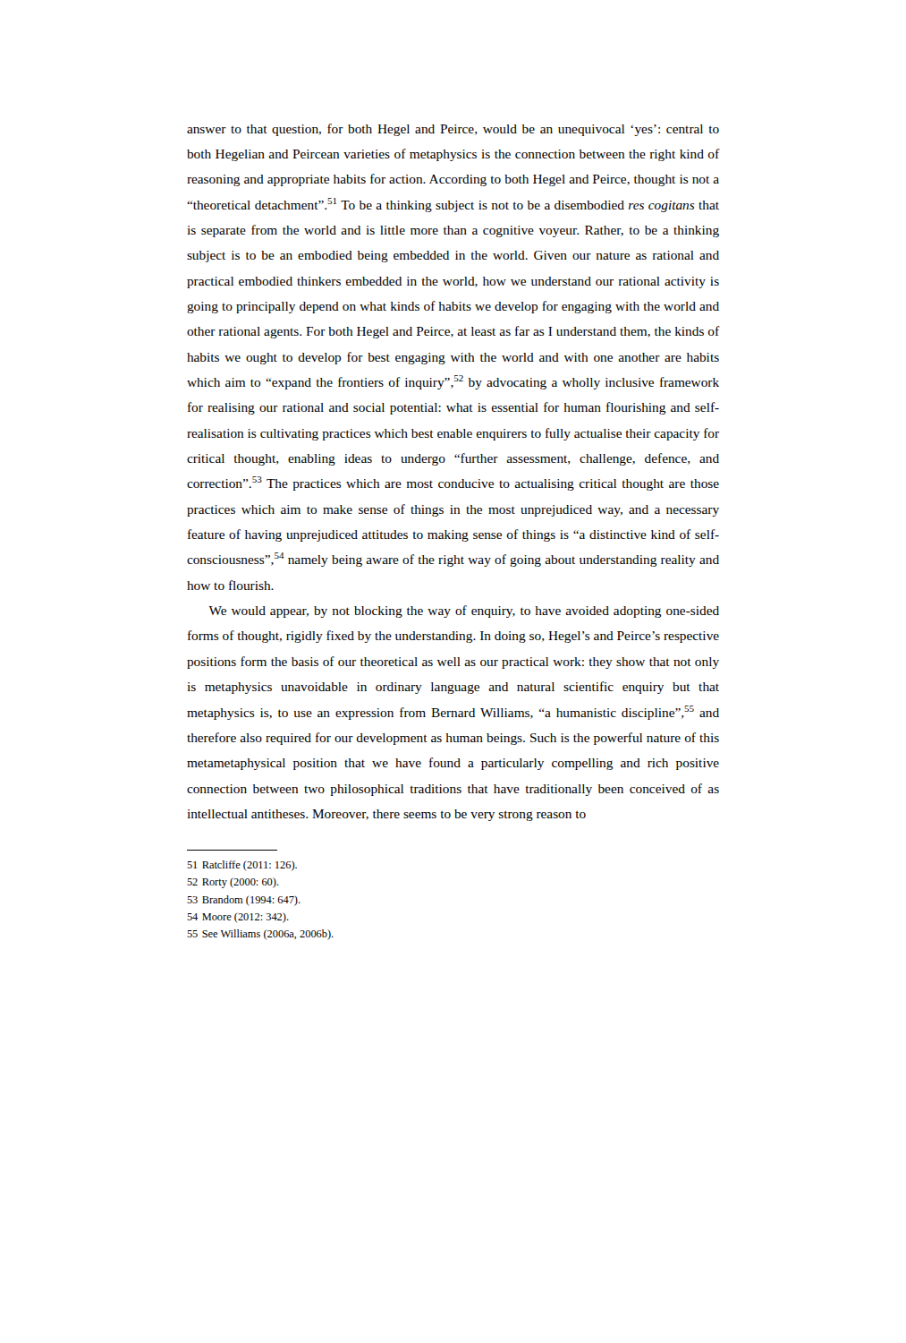answer to that question, for both Hegel and Peirce, would be an unequivocal ‘yes’: central to both Hegelian and Peircean varieties of metaphysics is the connection between the right kind of reasoning and appropriate habits for action. According to both Hegel and Peirce, thought is not a “theoretical detachment”.51 To be a thinking subject is not to be a disembodied res cogitans that is separate from the world and is little more than a cognitive voyeur. Rather, to be a thinking subject is to be an embodied being embedded in the world. Given our nature as rational and practical embodied thinkers embedded in the world, how we understand our rational activity is going to principally depend on what kinds of habits we develop for engaging with the world and other rational agents. For both Hegel and Peirce, at least as far as I understand them, the kinds of habits we ought to develop for best engaging with the world and with one another are habits which aim to “expand the frontiers of inquiry”,52 by advocating a wholly inclusive framework for realising our rational and social potential: what is essential for human flourishing and self-realisation is cultivating practices which best enable enquirers to fully actualise their capacity for critical thought, enabling ideas to undergo “further assessment, challenge, defence, and correction”.53 The practices which are most conducive to actualising critical thought are those practices which aim to make sense of things in the most unprejudiced way, and a necessary feature of having unprejudiced attitudes to making sense of things is “a distinctive kind of self-consciousness”,54 namely being aware of the right way of going about understanding reality and how to flourish.
We would appear, by not blocking the way of enquiry, to have avoided adopting one-sided forms of thought, rigidly fixed by the understanding. In doing so, Hegel’s and Peirce’s respective positions form the basis of our theoretical as well as our practical work: they show that not only is metaphysics unavoidable in ordinary language and natural scientific enquiry but that metaphysics is, to use an expression from Bernard Williams, “a humanistic discipline”,55 and therefore also required for our development as human beings. Such is the powerful nature of this metametaphysical position that we have found a particularly compelling and rich positive connection between two philosophical traditions that have traditionally been conceived of as intellectual antitheses. Moreover, there seems to be very strong reason to
51 Ratcliffe (2011: 126).
52 Rorty (2000: 60).
53 Brandom (1994: 647).
54 Moore (2012: 342).
55 See Williams (2006a, 2006b).